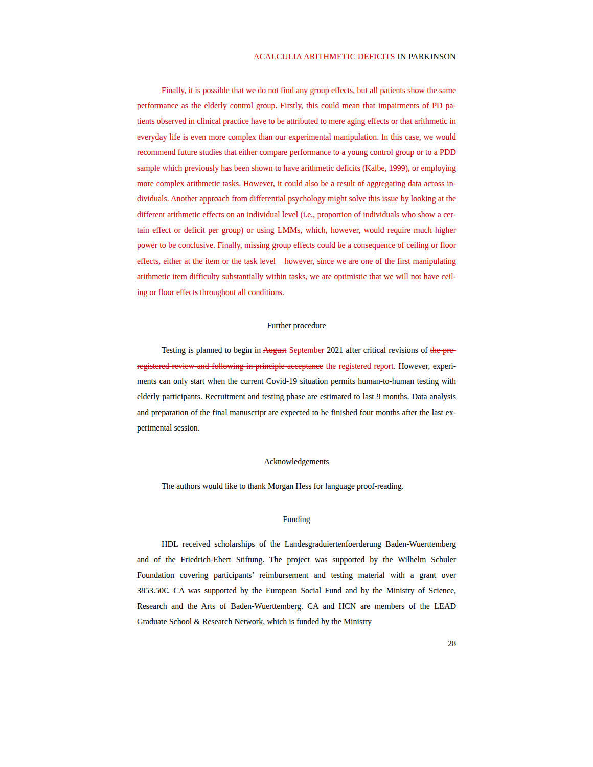ACALCULIA ARITHMETIC DEFICITS IN PARKINSON
Finally, it is possible that we do not find any group effects, but all patients show the same performance as the elderly control group. Firstly, this could mean that impairments of PD patients observed in clinical practice have to be attributed to mere aging effects or that arithmetic in everyday life is even more complex than our experimental manipulation. In this case, we would recommend future studies that either compare performance to a young control group or to a PDD sample which previously has been shown to have arithmetic deficits (Kalbe, 1999), or employing more complex arithmetic tasks. However, it could also be a result of aggregating data across individuals. Another approach from differential psychology might solve this issue by looking at the different arithmetic effects on an individual level (i.e., proportion of individuals who show a certain effect or deficit per group) or using LMMs, which, however, would require much higher power to be conclusive. Finally, missing group effects could be a consequence of ceiling or floor effects, either at the item or the task level – however, since we are one of the first manipulating arithmetic item difficulty substantially within tasks, we are optimistic that we will not have ceiling or floor effects throughout all conditions.
Further procedure
Testing is planned to begin in August September 2021 after critical revisions of the pre-registered review and following in-principle-acceptance the registered report. However, experiments can only start when the current Covid-19 situation permits human-to-human testing with elderly participants. Recruitment and testing phase are estimated to last 9 months. Data analysis and preparation of the final manuscript are expected to be finished four months after the last experimental session.
Acknowledgements
The authors would like to thank Morgan Hess for language proof-reading.
Funding
HDL received scholarships of the Landesgraduiertenfoerderung Baden-Wuerttemberg and of the Friedrich-Ebert Stiftung. The project was supported by the Wilhelm Schuler Foundation covering participants’ reimbursement and testing material with a grant over 3853.50€. CA was supported by the European Social Fund and by the Ministry of Science, Research and the Arts of Baden-Wuerttemberg. CA and HCN are members of the LEAD Graduate School & Research Network, which is funded by the Ministry
28